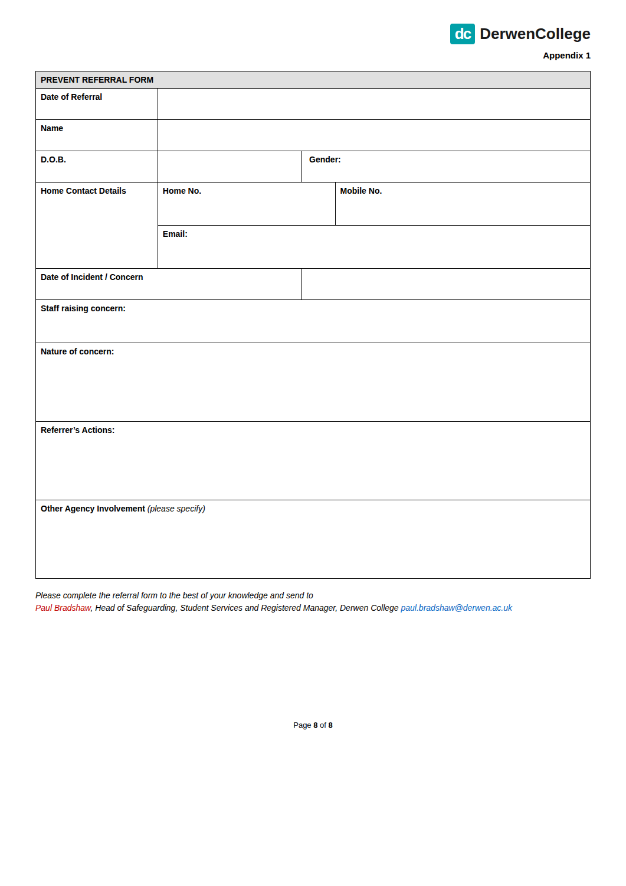dc Derwen College
Appendix 1
| PREVENT REFERRAL FORM |
| Date of Referral | |
| Name | |
| D.O.B. | | Gender: |
| Home Contact Details | Home No. | Mobile No. |
| Email: |
| Date of Incident / Concern | |
| Staff raising concern: |
| Nature of concern: |
| Referrer’s Actions: |
| Other Agency Involvement (please specify) |
Please complete the referral form to the best of your knowledge and send to
Paul Bradshaw, Head of Safeguarding, Student Services and Registered Manager, Derwen College paul.bradshaw@derwen.ac.uk
Page 8 of 8